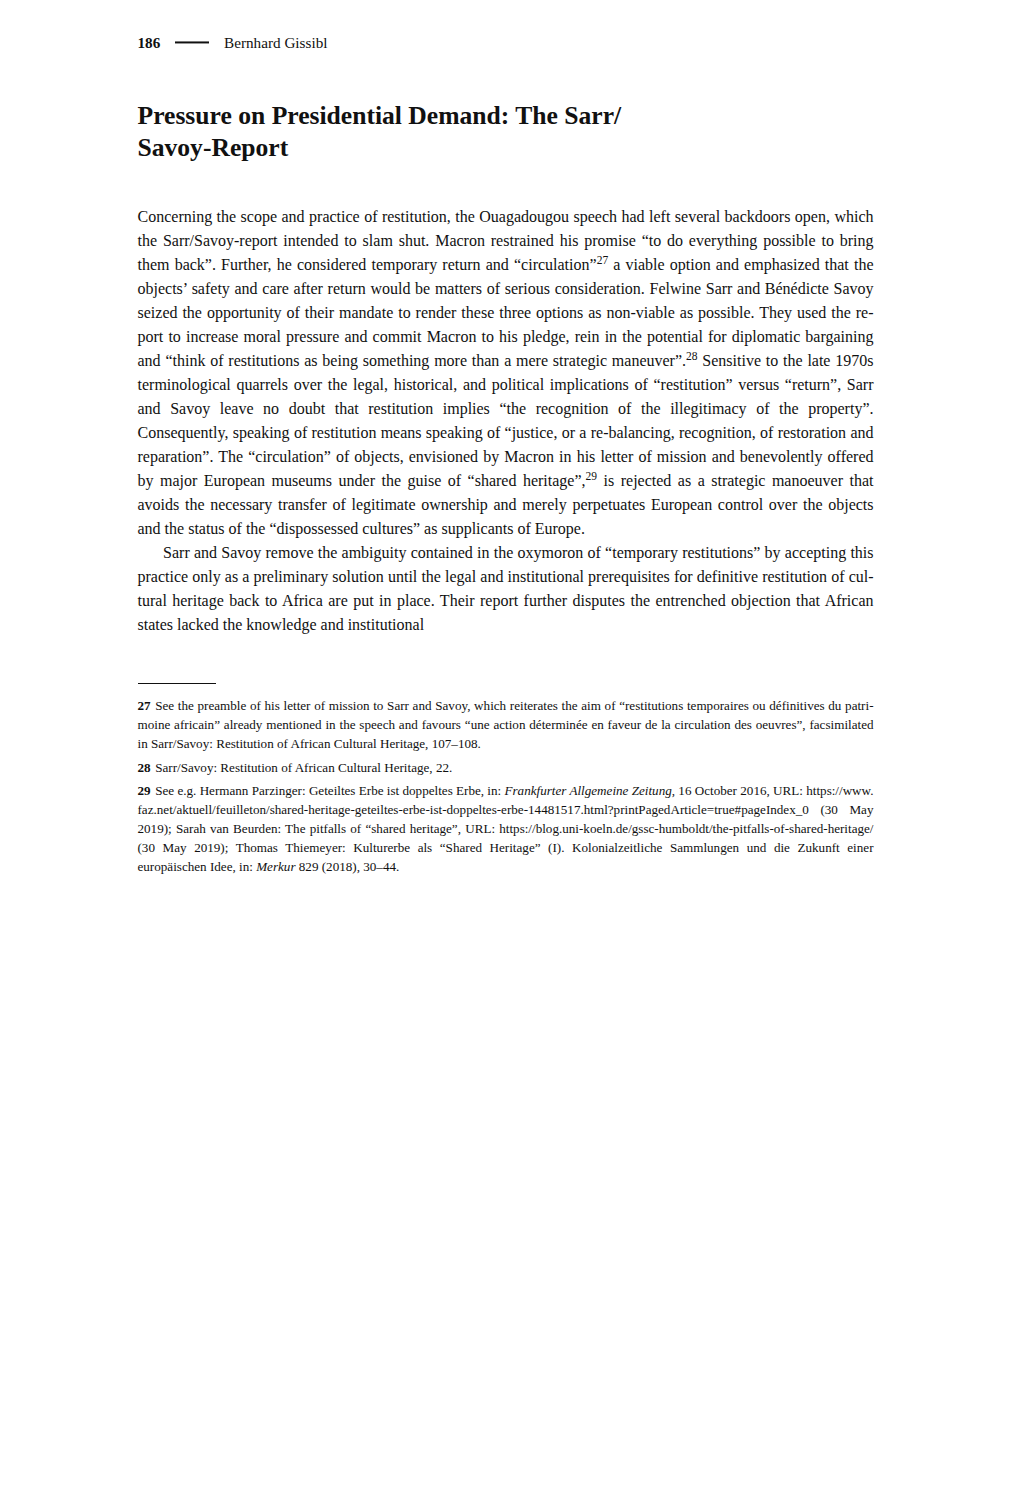186 Bernhard Gissibl
Pressure on Presidential Demand: The Sarr/
Savoy-Report
Concerning the scope and practice of restitution, the Ouagadougou speech had left several backdoors open, which the Sarr/Savoy-report intended to slam shut. Macron restrained his promise “to do everything possible to bring them back”. Further, he considered temporary return and “circulation”27 a viable option and emphasized that the objects’ safety and care after return would be matters of serious consideration. Felwine Sarr and Bénédicte Savoy seized the opportunity of their mandate to render these three options as non-viable as possible. They used the report to increase moral pressure and commit Macron to his pledge, rein in the potential for diplomatic bargaining and “think of restitutions as being something more than a mere strategic maneuver”.28 Sensitive to the late 1970s terminological quarrels over the legal, historical, and political implications of “restitution” versus “return”, Sarr and Savoy leave no doubt that restitution implies “the recognition of the illegitimacy of the property”. Consequently, speaking of restitution means speaking of “justice, or a re-balancing, recognition, of restoration and reparation”. The “circulation” of objects, envisioned by Macron in his letter of mission and benevolently offered by major European museums under the guise of “shared heritage”,29 is rejected as a strategic manoeuver that avoids the necessary transfer of legitimate ownership and merely perpetuates European control over the objects and the status of the “dispossessed cultures” as supplicants of Europe.
Sarr and Savoy remove the ambiguity contained in the oxymoron of “temporary restitutions” by accepting this practice only as a preliminary solution until the legal and institutional prerequisites for definitive restitution of cultural heritage back to Africa are put in place. Their report further disputes the entrenched objection that African states lacked the knowledge and institutional
27 See the preamble of his letter of mission to Sarr and Savoy, which reiterates the aim of “restitutions temporaires ou définitives du patrimoine africain” already mentioned in the speech and favours “une action déterminée en faveur de la circulation des oeuvres”, facsimilated in Sarr/Savoy: Restitution of African Cultural Heritage, 107–108.
28 Sarr/Savoy: Restitution of African Cultural Heritage, 22.
29 See e.g. Hermann Parzinger: Geteiltes Erbe ist doppeltes Erbe, in: Frankfurter Allgemeine Zeitung, 16 October 2016, URL: https://www.faz.net/aktuell/feuilleton/shared-heritage-geteiltes-erbe-ist-doppeltes-erbe-14481517.html?printPagedArticle=true#pageIndex_0 (30 May 2019); Sarah van Beurden: The pitfalls of “shared heritage”, URL: https://blog.uni-koeln.de/gssc-humboldt/the-pitfalls-of-shared-heritage/ (30 May 2019); Thomas Thiemeyer: Kulturerbe als “Shared Heritage” (I). Kolonialzeitliche Sammlungen und die Zukunft einer europäischen Idee, in: Merkur 829 (2018), 30–44.